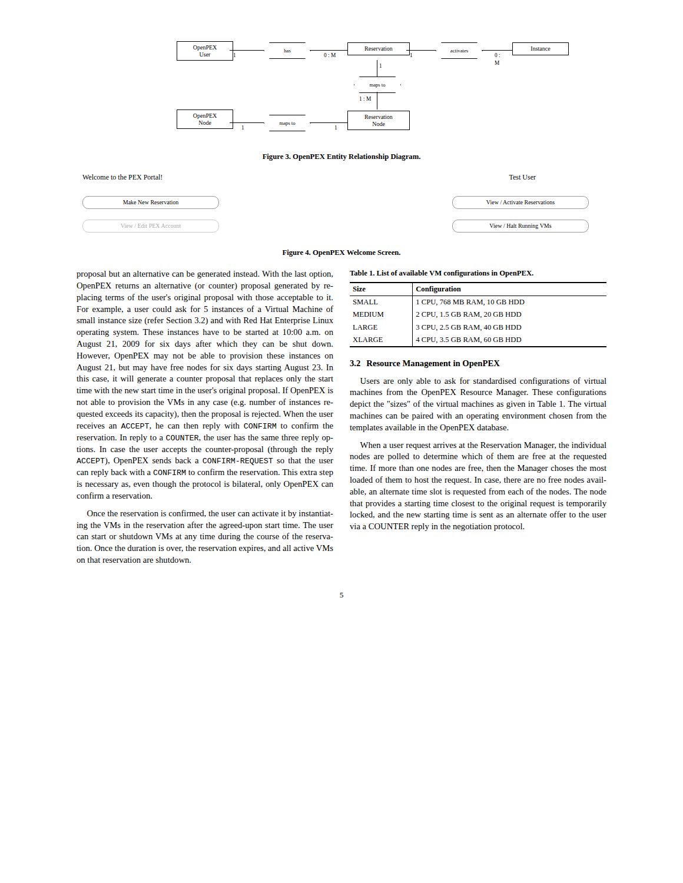OpenPEX
User
has
Reservation
activates
Instance
1
0 : M
1
0 : M
1
maps to
1 : M
OpenPEX
Node
maps to
Reservation
Node
1
1
Figure 3. OpenPEX Entity Relationship Diagram.
Welcome to the PEX Portal!
Test User
Make New Reservation
View / Activate Reservations
View / Edit PEX Account
View / Halt Running VMs
Figure 4. OpenPEX Welcome Screen.
proposal but an alternative can be generated instead. With the last option, OpenPEX returns an alternative (or counter) proposal generated by replacing terms of the user's original proposal with those acceptable to it. For example, a user could ask for 5 instances of a Virtual Machine of small instance size (refer Section 3.2) and with Red Hat Enterprise Linux operating system. These instances have to be started at 10:00 a.m. on August 21, 2009 for six days after which they can be shut down. However, OpenPEX may not be able to provision these instances on August 21, but may have free nodes for six days starting August 23. In this case, it will generate a counter proposal that replaces only the start time with the new start time in the user's original proposal. If OpenPEX is not able to provision the VMs in any case (e.g. number of instances requested exceeds its capacity), then the proposal is rejected. When the user receives an ACCEPT, he can then reply with CONFIRM to confirm the reservation. In reply to a COUNTER, the user has the same three reply options. In case the user accepts the counter-proposal (through the reply ACCEPT), OpenPEX sends back a CONFIRM-REQUEST so that the user can reply back with a CONFIRM to confirm the reservation. This extra step is necessary as, even though the protocol is bilateral, only OpenPEX can confirm a reservation.
Once the reservation is confirmed, the user can activate it by instantiating the VMs in the reservation after the agreed-upon start time. The user can start or shutdown VMs at any time during the course of the reservation. Once the duration is over, the reservation expires, and all active VMs on that reservation are shutdown.
Table 1. List of available VM configurations in OpenPEX.
| Size | Configuration |
| --- | --- |
| SMALL | 1 CPU, 768 MB RAM, 10 GB HDD |
| MEDIUM | 2 CPU, 1.5 GB RAM, 20 GB HDD |
| LARGE | 3 CPU, 2.5 GB RAM, 40 GB HDD |
| XLARGE | 4 CPU, 3.5 GB RAM, 60 GB HDD |
3.2 Resource Management in OpenPEX
Users are only able to ask for standardised configurations of virtual machines from the OpenPEX Resource Manager. These configurations depict the "sizes" of the virtual machines as given in Table 1. The virtual machines can be paired with an operating environment chosen from the templates available in the OpenPEX database.
When a user request arrives at the Reservation Manager, the individual nodes are polled to determine which of them are free at the requested time. If more than one nodes are free, then the Manager choses the most loaded of them to host the request. In case, there are no free nodes available, an alternate time slot is requested from each of the nodes. The node that provides a starting time closest to the original request is temporarily locked, and the new starting time is sent as an alternate offer to the user via a COUNTER reply in the negotiation protocol.
5